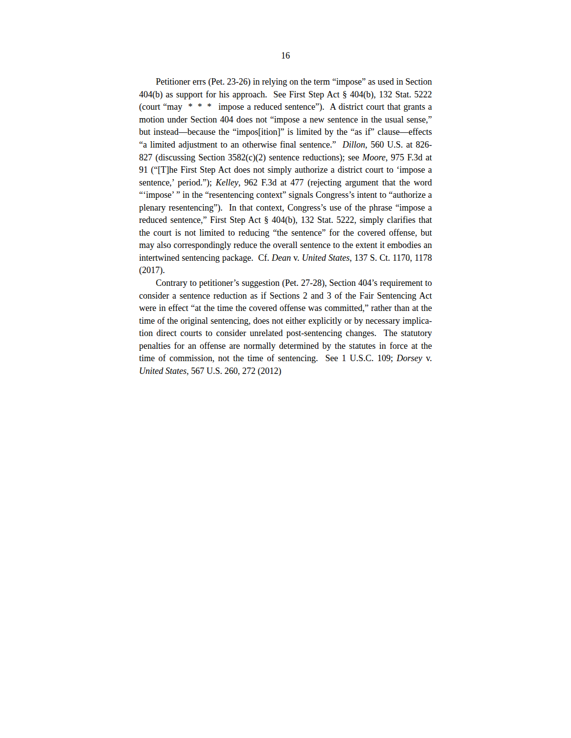16
Petitioner errs (Pet. 23-26) in relying on the term “impose” as used in Section 404(b) as support for his approach. See First Step Act § 404(b), 132 Stat. 5222 (court “may * * * impose a reduced sentence”). A district court that grants a motion under Section 404 does not “impose a new sentence in the usual sense,” but instead—because the “impos[ition]” is limited by the “as if” clause—effects “a limited adjustment to an otherwise final sentence.” Dillon, 560 U.S. at 826-827 (discussing Section 3582(c)(2) sentence reductions); see Moore, 975 F.3d at 91 (“[T]he First Step Act does not simply authorize a district court to ‘impose a sentence,’ period.”); Kelley, 962 F.3d at 477 (rejecting argument that the word “‘impose’ ” in the “resentencing context” signals Congress’s intent to “authorize a plenary resentencing”). In that context, Congress’s use of the phrase “impose a reduced sentence,” First Step Act § 404(b), 132 Stat. 5222, simply clarifies that the court is not limited to reducing “the sentence” for the covered offense, but may also correspondingly reduce the overall sentence to the extent it embodies an intertwined sentencing package. Cf. Dean v. United States, 137 S. Ct. 1170, 1178 (2017).
Contrary to petitioner’s suggestion (Pet. 27-28), Section 404’s requirement to consider a sentence reduction as if Sections 2 and 3 of the Fair Sentencing Act were in effect “at the time the covered offense was committed,” rather than at the time of the original sentencing, does not either explicitly or by necessary implication direct courts to consider unrelated post-sentencing changes. The statutory penalties for an offense are normally determined by the statutes in force at the time of commission, not the time of sentencing. See 1 U.S.C. 109; Dorsey v. United States, 567 U.S. 260, 272 (2012)